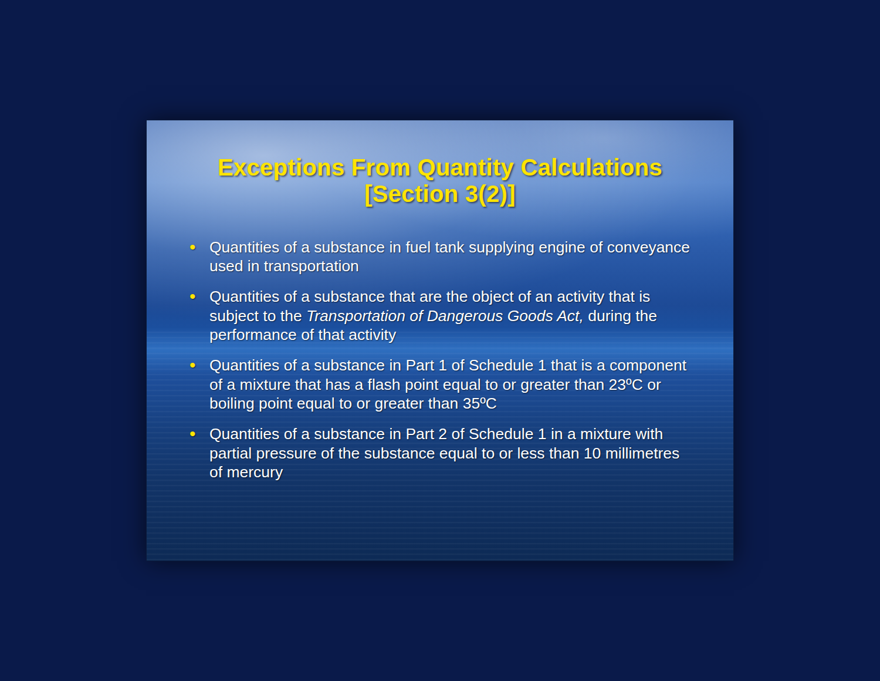Exceptions From Quantity Calculations
[Section 3(2)]
Quantities of a substance in fuel tank supplying engine of conveyance used in transportation
Quantities of a substance that are the object of an activity that is subject to the Transportation of Dangerous Goods Act, during the performance of that activity
Quantities of a substance in Part 1 of Schedule 1 that is a component of a mixture that has a flash point equal to or greater than 23ºC or boiling point equal to or greater than 35ºC
Quantities of a substance in Part 2 of Schedule 1 in a mixture with partial pressure of the substance equal to or less than 10 millimetres of mercury
October 29, 2003
PROCESS SAFETY & LOSS
MANAGEMENT SYMPOSIUM
🍁
Environment Canada
Environnement Canada